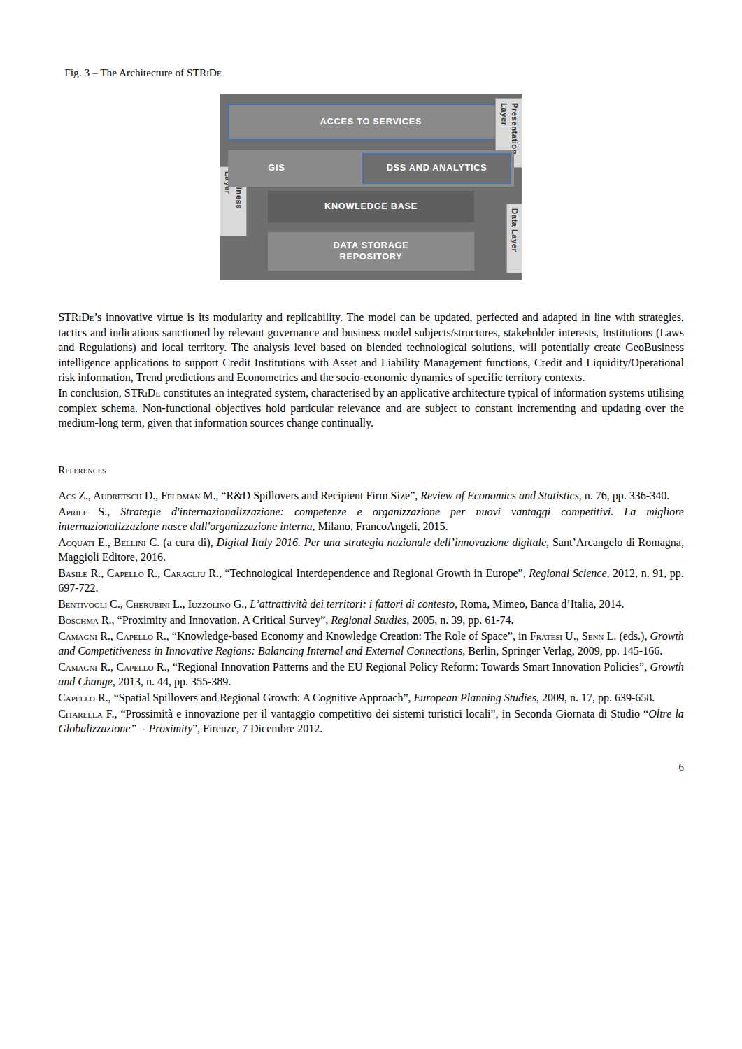Fig. 3 – The Architecture of STRi De
Presentation Layer
Business Layer
Data Layer
ACCES TO SERVICES
GIS
DSS AND ANALYTICS
KNOWLEDGE BASE
DATA STORAGE
REPOSITORY
STRi De’s innovative virtue is its modularity and replicability. The model can be updated, perfected and adapted in line with strategies, tactics and indications sanctioned by relevant governance and business model subjects/structures, stakeholder interests, Institutions (Laws and Regulations) and local territory. The analysis level based on blended technological solutions, will potentially create GeoBusiness intelligence applications to support Credit Institutions with Asset and Liability Management functions, Credit and Liquidity/Operational risk information, Trend predictions and Econometrics and the socio-economic dynamics of specific territory contexts.
In conclusion, STRi De constitutes an integrated system, characterised by an applicative architecture typical of information systems utilising complex schema. Non-functional objectives hold particular relevance and are subject to constant incrementing and updating over the medium-long term, given that information sources change continually.
References
Acs Z., Audretsch D., Feldman M., “R&D Spillovers and Recipient Firm Size”, Review of Economics and Statistics, n. 76, pp. 336-340.
Aprile S., Strategie d'internazionalizzazione: competenze e organizzazione per nuovi vantaggi competitivi. La migliore internazionalizzazione nasce dall'organizzazione interna, Milano, FrancoAngeli, 2015.
Acquati E., Bellini C. (a cura di), Digital Italy 2016. Per una strategia nazionale dell’innovazione digitale, Sant’Arcangelo di Romagna, Maggioli Editore, 2016.
Basile R., Capello R., Caragliu R., “Technological Interdependence and Regional Growth in Europe”, Regional Science, 2012, n. 91, pp. 697-722.
Bentivogli C., Cherubini L., Iuzzolino G., L’attrattività dei territori: i fattori di contesto, Roma, Mimeo, Banca d’Italia, 2014.
Boschma R., “Proximity and Innovation. A Critical Survey”, Regional Studies, 2005, n. 39, pp. 61-74.
Camagni R., Capello R., “Knowledge-based Economy and Knowledge Creation: The Role of Space”, in Fratesi U., Senn L. (eds.), Growth and Competitiveness in Innovative Regions: Balancing Internal and External Connections, Berlin, Springer Verlag, 2009, pp. 145-166.
Camagni R., Capello R., “Regional Innovation Patterns and the EU Regional Policy Reform: Towards Smart Innovation Policies”, Growth and Change, 2013, n. 44, pp. 355-389.
Capello R., “Spatial Spillovers and Regional Growth: A Cognitive Approach”, European Planning Studies, 2009, n. 17, pp. 639-658.
Citarella F., “Prossimità e innovazione per il vantaggio competitivo dei sistemi turistici locali”, in Seconda Giornata di Studio “Oltre la Globalizzazione” - Proximity”, Firenze, 7 Dicembre 2012.
6